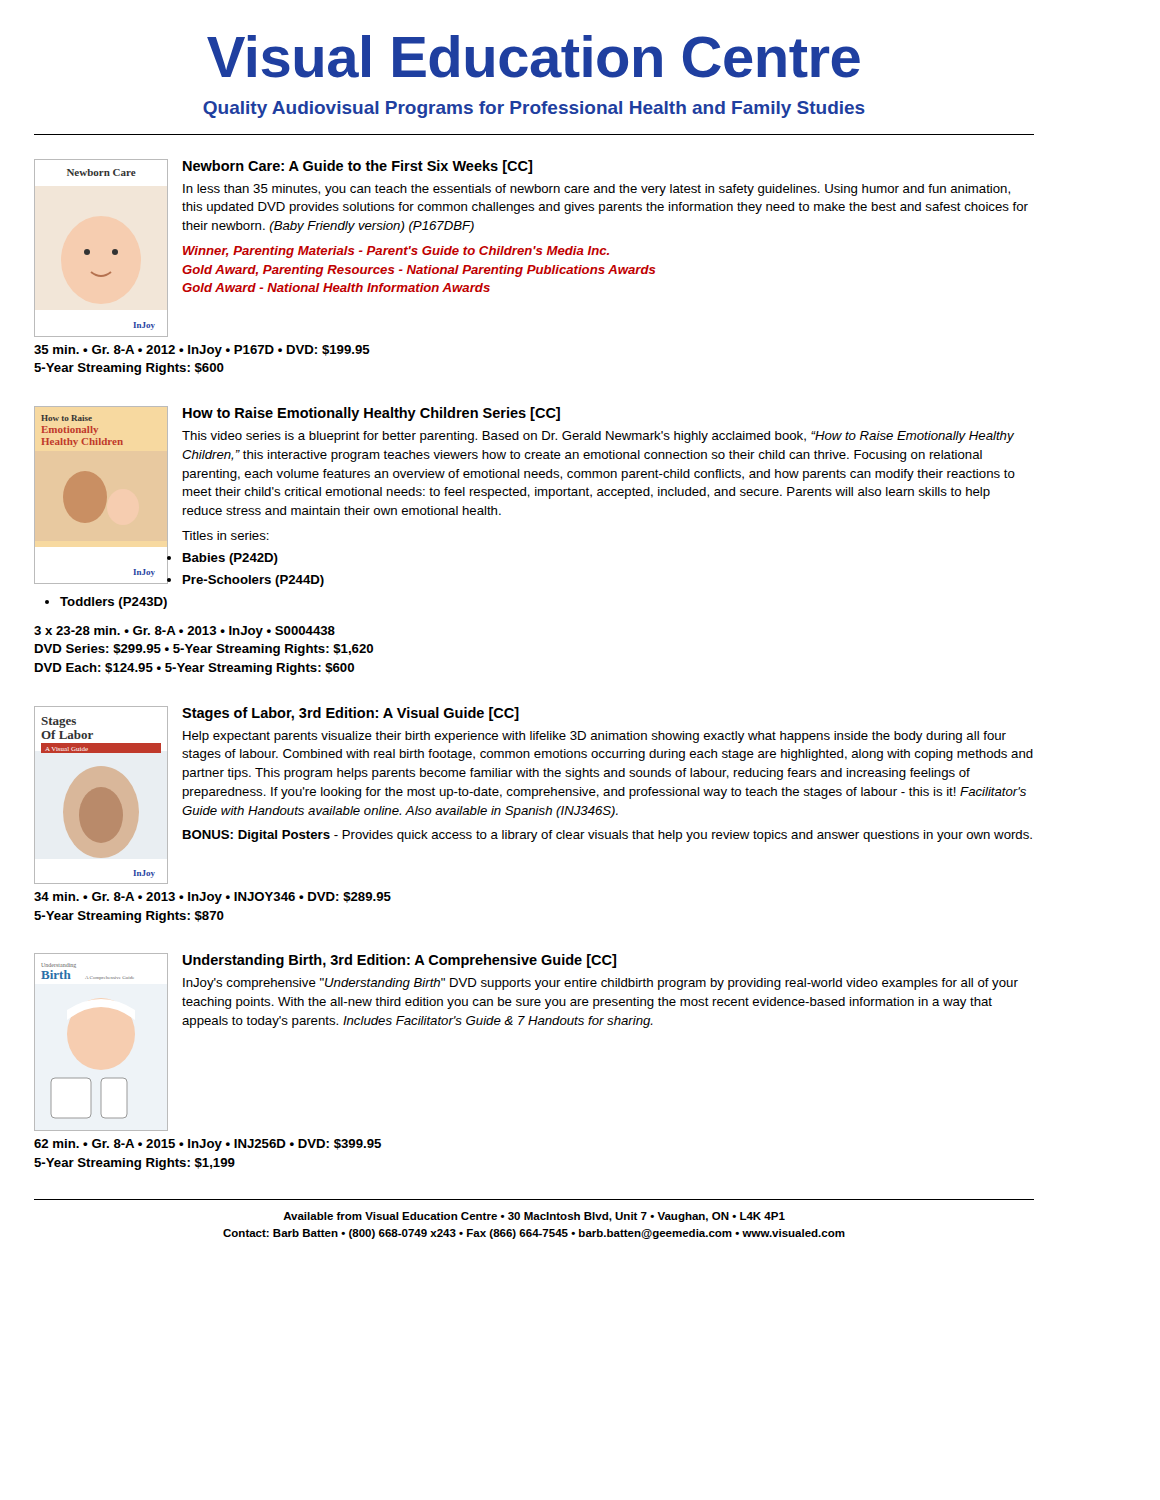Visual Education Centre
Quality Audiovisual Programs for Professional Health and Family Studies
Newborn Care: A Guide to the First Six Weeks [CC]
In less than 35 minutes, you can teach the essentials of newborn care and the very latest in safety guidelines. Using humor and fun animation, this updated DVD provides solutions for common challenges and gives parents the information they need to make the best and safest choices for their newborn. (Baby Friendly version) (P167DBF)
Winner, Parenting Materials - Parent's Guide to Children's Media Inc. Gold Award, Parenting Resources - National Parenting Publications Awards Gold Award - National Health Information Awards
35 min. • Gr. 8-A • 2012 • InJoy • P167D • DVD: $199.95 5-Year Streaming Rights: $600
How to Raise Emotionally Healthy Children Series [CC]
This video series is a blueprint for better parenting. Based on Dr. Gerald Newmark's highly acclaimed book, “How to Raise Emotionally Healthy Children,” this interactive program teaches viewers how to create an emotional connection so their child can thrive. Focusing on relational parenting, each volume features an overview of emotional needs, common parent-child conflicts, and how parents can modify their reactions to meet their child's critical emotional needs: to feel respected, important, accepted, included, and secure. Parents will also learn skills to help reduce stress and maintain their own emotional health.
Titles in series:
Babies (P242D)
Pre-Schoolers (P244D)
Toddlers (P243D)
3 x 23-28 min. • Gr. 8-A • 2013 • InJoy • S0004438 DVD Series: $299.95 • 5-Year Streaming Rights: $1,620 DVD Each: $124.95 • 5-Year Streaming Rights: $600
Stages of Labor, 3rd Edition: A Visual Guide [CC]
Help expectant parents visualize their birth experience with lifelike 3D animation showing exactly what happens inside the body during all four stages of labour. Combined with real birth footage, common emotions occurring during each stage are highlighted, along with coping methods and partner tips. This program helps parents become familiar with the sights and sounds of labour, reducing fears and increasing feelings of preparedness. If you're looking for the most up-to-date, comprehensive, and professional way to teach the stages of labour - this is it! Facilitator's Guide with Handouts available online. Also available in Spanish (INJ346S).
BONUS: Digital Posters - Provides quick access to a library of clear visuals that help you review topics and answer questions in your own words.
34 min. • Gr. 8-A • 2013 • InJoy • INJOY346 • DVD: $289.95 5-Year Streaming Rights: $870
Understanding Birth, 3rd Edition: A Comprehensive Guide [CC]
InJoy's comprehensive "Understanding Birth" DVD supports your entire childbirth program by providing real-world video examples for all of your teaching points. With the all-new third edition you can be sure you are presenting the most recent evidence-based information in a way that appeals to today's parents. Includes Facilitator's Guide & 7 Handouts for sharing.
62 min. • Gr. 8-A • 2015 • InJoy • INJ256D • DVD: $399.95 5-Year Streaming Rights: $1,199
Available from Visual Education Centre • 30 MacIntosh Blvd, Unit 7 • Vaughan, ON • L4K 4P1
Contact: Barb Batten • (800) 668-0749 x243 • Fax (866) 664-7545 • barb.batten@geemedia.com • www.visualed.com